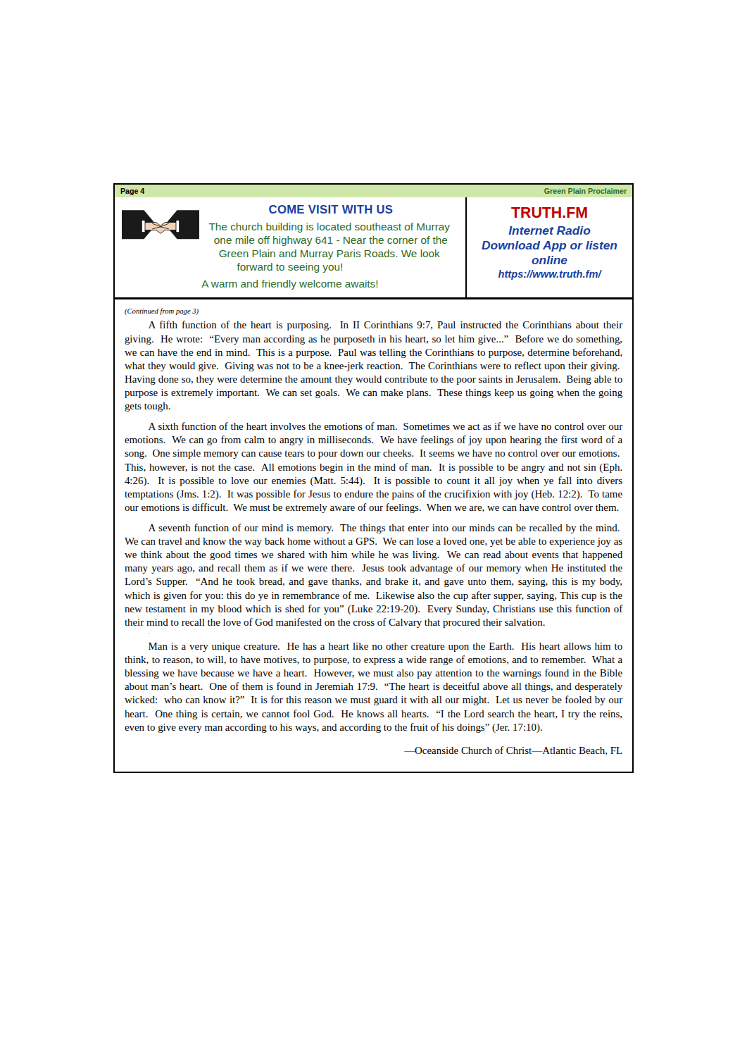Page 4 Green Plain Proclaimer
COME VISIT WITH US
The church building is located southeast of Murray one mile off highway 641 - Near the corner of the Green Plain and Murray Paris Roads. We look forward to seeing you! A warm and friendly welcome awaits!
TRUTH.FM
Internet Radio
Download App or listen online
https://www.truth.fm/
(Continued from page 3)
A fifth function of the heart is purposing. In II Corinthians 9:7, Paul instructed the Corinthians about their giving. He wrote: “Every man according as he purposeth in his heart, so let him give...” Before we do something, we can have the end in mind. This is a purpose. Paul was telling the Corinthians to purpose, determine beforehand, what they would give. Giving was not to be a knee-jerk reaction. The Corinthians were to reflect upon their giving. Having done so, they were determine the amount they would contribute to the poor saints in Jerusalem. Being able to purpose is extremely important. We can set goals. We can make plans. These things keep us going when the going gets tough.
A sixth function of the heart involves the emotions of man. Sometimes we act as if we have no control over our emotions. We can go from calm to angry in milliseconds. We have feelings of joy upon hearing the first word of a song. One simple memory can cause tears to pour down our cheeks. It seems we have no control over our emotions. This, however, is not the case. All emotions begin in the mind of man. It is possible to be angry and not sin (Eph. 4:26). It is possible to love our enemies (Matt. 5:44). It is possible to count it all joy when ye fall into divers temptations (Jms. 1:2). It was possible for Jesus to endure the pains of the crucifixion with joy (Heb. 12:2). To tame our emotions is difficult. We must be extremely aware of our feelings. When we are, we can have control over them.
A seventh function of our mind is memory. The things that enter into our minds can be recalled by the mind. We can travel and know the way back home without a GPS. We can lose a loved one, yet be able to experience joy as we think about the good times we shared with him while he was living. We can read about events that happened many years ago, and recall them as if we were there. Jesus took advantage of our memory when He instituted the Lord’s Supper. “And he took bread, and gave thanks, and brake it, and gave unto them, saying, this is my body, which is given for you: this do ye in remembrance of me. Likewise also the cup after supper, saying, This cup is the new testament in my blood which is shed for you” (Luke 22:19-20). Every Sunday, Christians use this function of their mind to recall the love of God manifested on the cross of Calvary that procured their salvation.
.
Man is a very unique creature. He has a heart like no other creature upon the Earth. His heart allows him to think, to reason, to will, to have motives, to purpose, to express a wide range of emotions, and to remember. What a blessing we have because we have a heart. However, we must also pay attention to the warnings found in the Bible about man’s heart. One of them is found in Jeremiah 17:9. “The heart is deceitful above all things, and desperately wicked: who can know it?” It is for this reason we must guard it with all our might. Let us never be fooled by our heart. One thing is certain, we cannot fool God. He knows all hearts. “I the Lord search the heart, I try the reins, even to give every man according to his ways, and according to the fruit of his doings” (Jer. 17:10).
—Oceanside Church of Christ—Atlantic Beach, FL